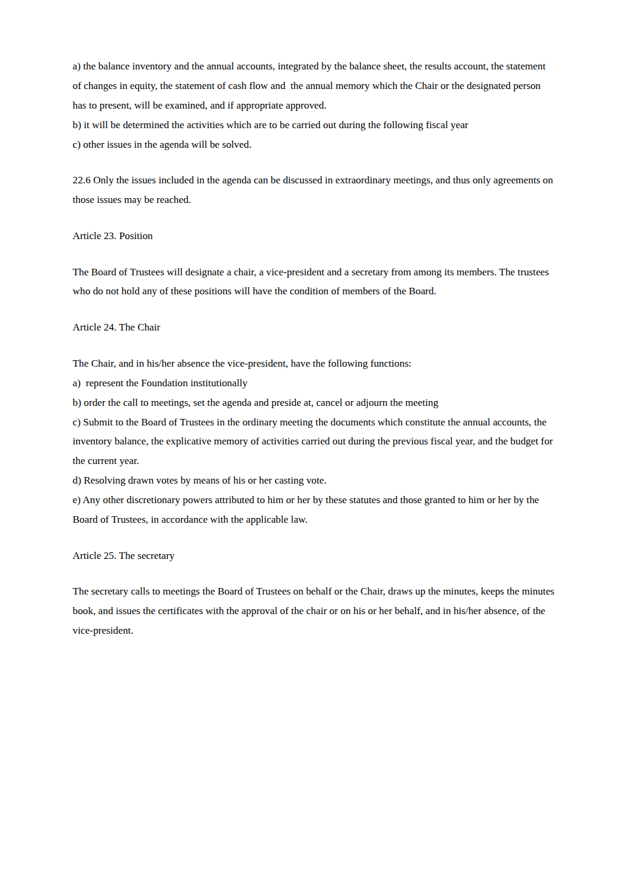a) the balance inventory and the annual accounts, integrated by the balance sheet, the results account, the statement of changes in equity, the statement of cash flow and the annual memory which the Chair or the designated person has to present, will be examined, and if appropriate approved.
b) it will be determined the activities which are to be carried out during the following fiscal year
c) other issues in the agenda will be solved.
22.6 Only the issues included in the agenda can be discussed in extraordinary meetings, and thus only agreements on those issues may be reached.
Article 23. Position
The Board of Trustees will designate a chair, a vice-president and a secretary from among its members. The trustees who do not hold any of these positions will have the condition of members of the Board.
Article 24. The Chair
The Chair, and in his/her absence the vice-president, have the following functions:
a) represent the Foundation institutionally
b) order the call to meetings, set the agenda and preside at, cancel or adjourn the meeting
c) Submit to the Board of Trustees in the ordinary meeting the documents which constitute the annual accounts, the inventory balance, the explicative memory of activities carried out during the previous fiscal year, and the budget for the current year.
d) Resolving drawn votes by means of his or her casting vote.
e) Any other discretionary powers attributed to him or her by these statutes and those granted to him or her by the Board of Trustees, in accordance with the applicable law.
Article 25. The secretary
The secretary calls to meetings the Board of Trustees on behalf or the Chair, draws up the minutes, keeps the minutes book, and issues the certificates with the approval of the chair or on his or her behalf, and in his/her absence, of the vice-president.